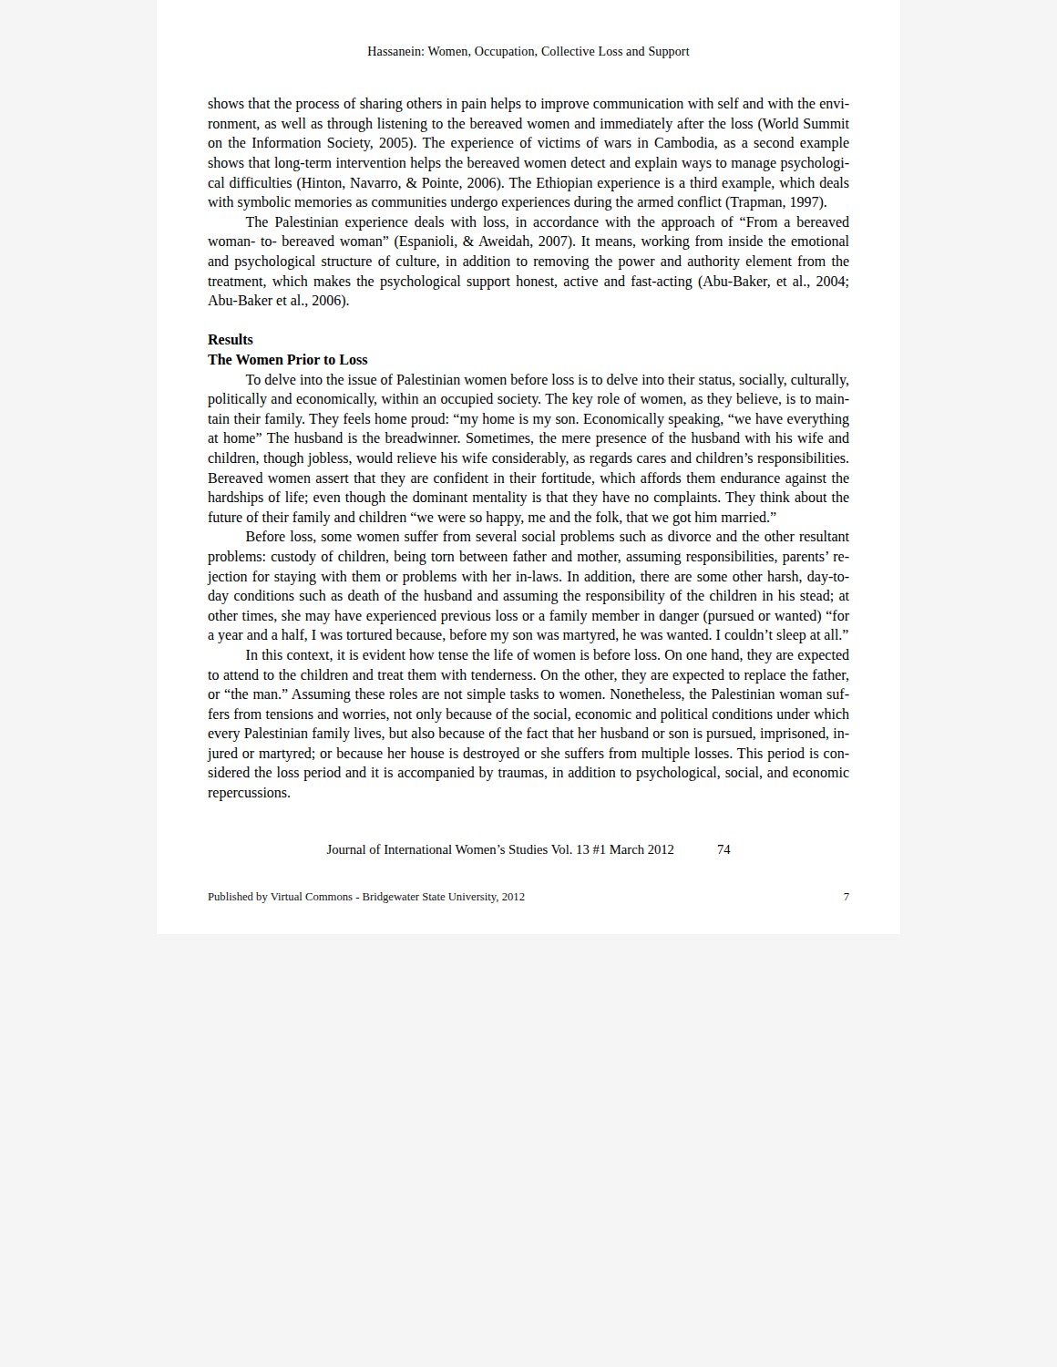Hassanein: Women, Occupation, Collective Loss and Support
shows that the process of sharing others in pain helps to improve communication with self and with the environment, as well as through listening to the bereaved women and immediately after the loss (World Summit on the Information Society, 2005). The experience of victims of wars in Cambodia, as a second example shows that long-term intervention helps the bereaved women detect and explain ways to manage psychological difficulties (Hinton, Navarro, & Pointe, 2006). The Ethiopian experience is a third example, which deals with symbolic memories as communities undergo experiences during the armed conflict (Trapman, 1997).
The Palestinian experience deals with loss, in accordance with the approach of “From a bereaved woman- to- bereaved woman” (Espanioli, & Aweidah, 2007). It means, working from inside the emotional and psychological structure of culture, in addition to removing the power and authority element from the treatment, which makes the psychological support honest, active and fast-acting (Abu-Baker, et al., 2004; Abu-Baker et al., 2006).
Results
The Women Prior to Loss
To delve into the issue of Palestinian women before loss is to delve into their status, socially, culturally, politically and economically, within an occupied society. The key role of women, as they believe, is to maintain their family. They feels home proud: “my home is my son. Economically speaking, “we have everything at home” The husband is the breadwinner. Sometimes, the mere presence of the husband with his wife and children, though jobless, would relieve his wife considerably, as regards cares and children’s responsibilities. Bereaved women assert that they are confident in their fortitude, which affords them endurance against the hardships of life; even though the dominant mentality is that they have no complaints. They think about the future of their family and children “we were so happy, me and the folk, that we got him married.”
Before loss, some women suffer from several social problems such as divorce and the other resultant problems: custody of children, being torn between father and mother, assuming responsibilities, parents’ rejection for staying with them or problems with her in-laws. In addition, there are some other harsh, day-to-day conditions such as death of the husband and assuming the responsibility of the children in his stead; at other times, she may have experienced previous loss or a family member in danger (pursued or wanted) “for a year and a half, I was tortured because, before my son was martyred, he was wanted. I couldn’t sleep at all.”
In this context, it is evident how tense the life of women is before loss. On one hand, they are expected to attend to the children and treat them with tenderness. On the other, they are expected to replace the father, or “the man.” Assuming these roles are not simple tasks to women. Nonetheless, the Palestinian woman suffers from tensions and worries, not only because of the social, economic and political conditions under which every Palestinian family lives, but also because of the fact that her husband or son is pursued, imprisoned, injured or martyred; or because her house is destroyed or she suffers from multiple losses. This period is considered the loss period and it is accompanied by traumas, in addition to psychological, social, and economic repercussions.
Journal of International Women’s Studies Vol. 13 #1 March 201274
Published by Virtual Commons - Bridgewater State University, 2012 7